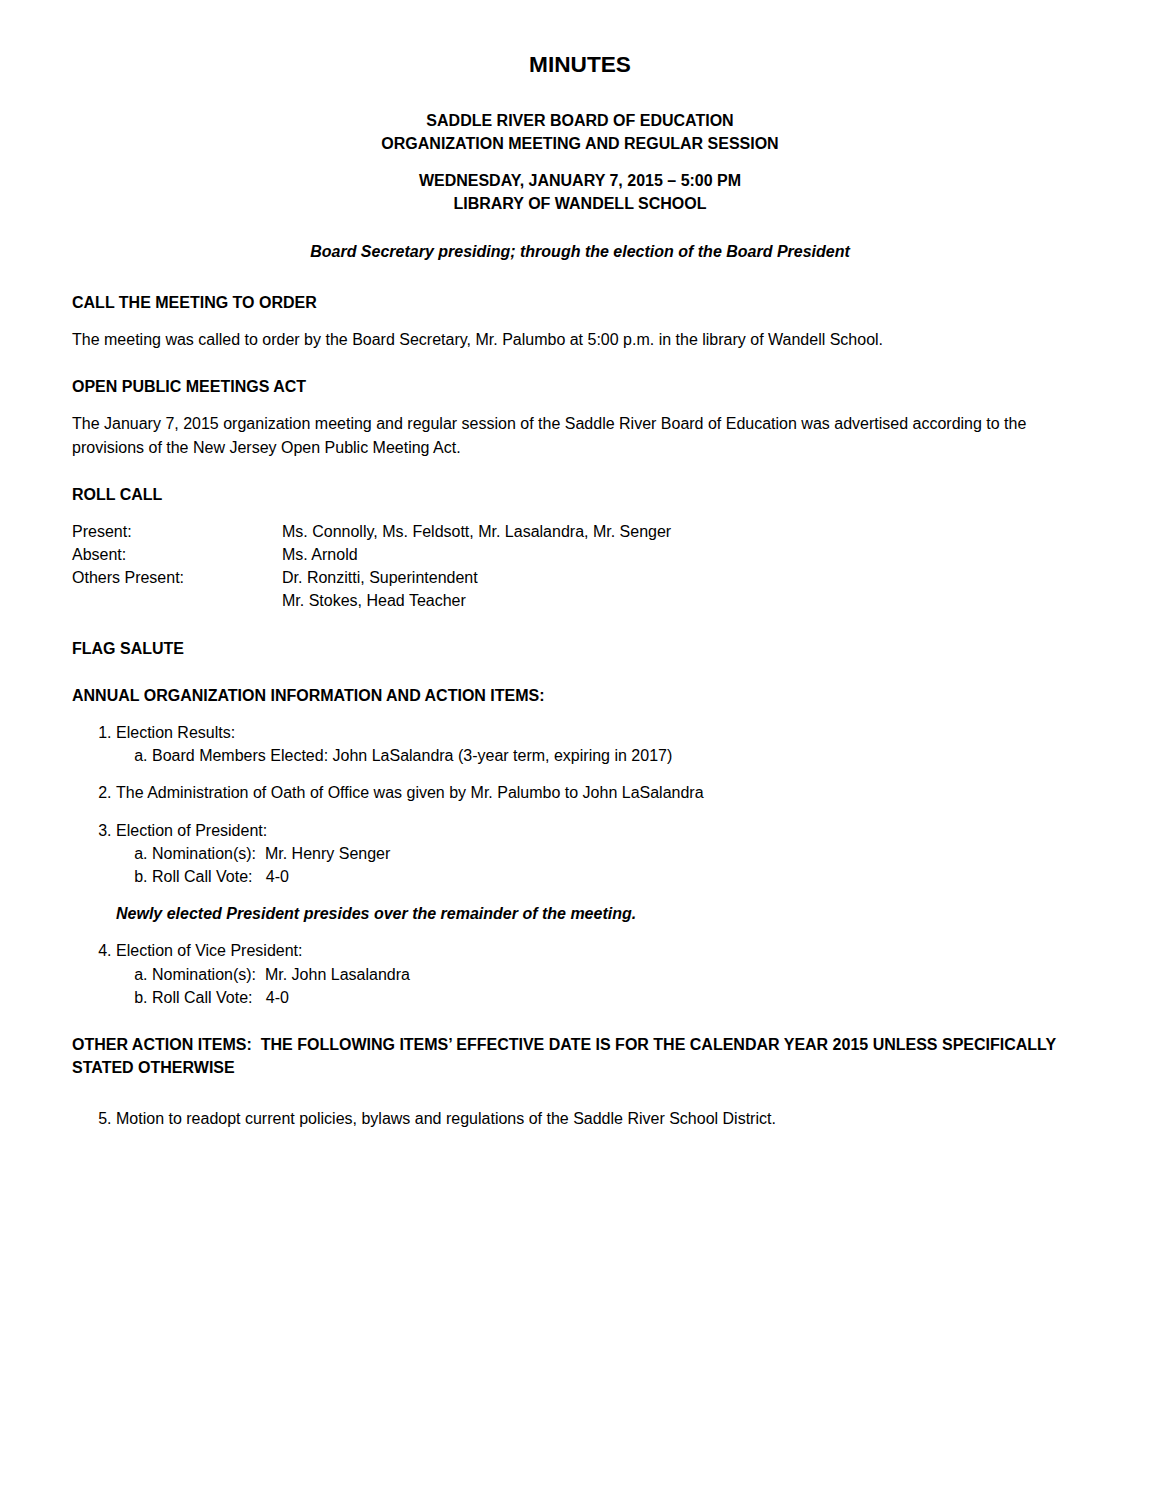MINUTES
SADDLE RIVER BOARD OF EDUCATION
ORGANIZATION MEETING AND REGULAR SESSION
WEDNESDAY, JANUARY 7, 2015 – 5:00 PM
LIBRARY OF WANDELL SCHOOL
Board Secretary presiding; through the election of the Board President
Call the Meeting to Order
The meeting was called to order by the Board Secretary, Mr. Palumbo at 5:00 p.m. in the library of Wandell School.
Open Public Meetings Act
The January 7, 2015 organization meeting and regular session of the Saddle River Board of Education was advertised according to the provisions of the New Jersey Open Public Meeting Act.
Roll Call
| Present: | Ms. Connolly, Ms. Feldsott, Mr. Lasalandra, Mr. Senger |
| Absent: | Ms. Arnold |
| Others Present: | Dr. Ronzitti, Superintendent Mr. Stokes, Head Teacher |
Flag Salute
Annual Organization Information and Action Items:
Election Results:
Board Members Elected: John LaSalandra (3-year term, expiring in 2017)
The Administration of Oath of Office was given by Mr. Palumbo to John LaSalandra
Election of President:
Nomination(s): Mr. Henry Senger
Roll Call Vote: 4-0
Newly elected President presides over the remainder of the meeting.
Election of Vice President:
Nomination(s): Mr. John Lasalandra
Roll Call Vote: 4-0
Other Action Items: The following items’ effective date is for the calendar year 2015 unless specifically stated otherwise
Motion to readopt current policies, bylaws and regulations of the Saddle River School District.